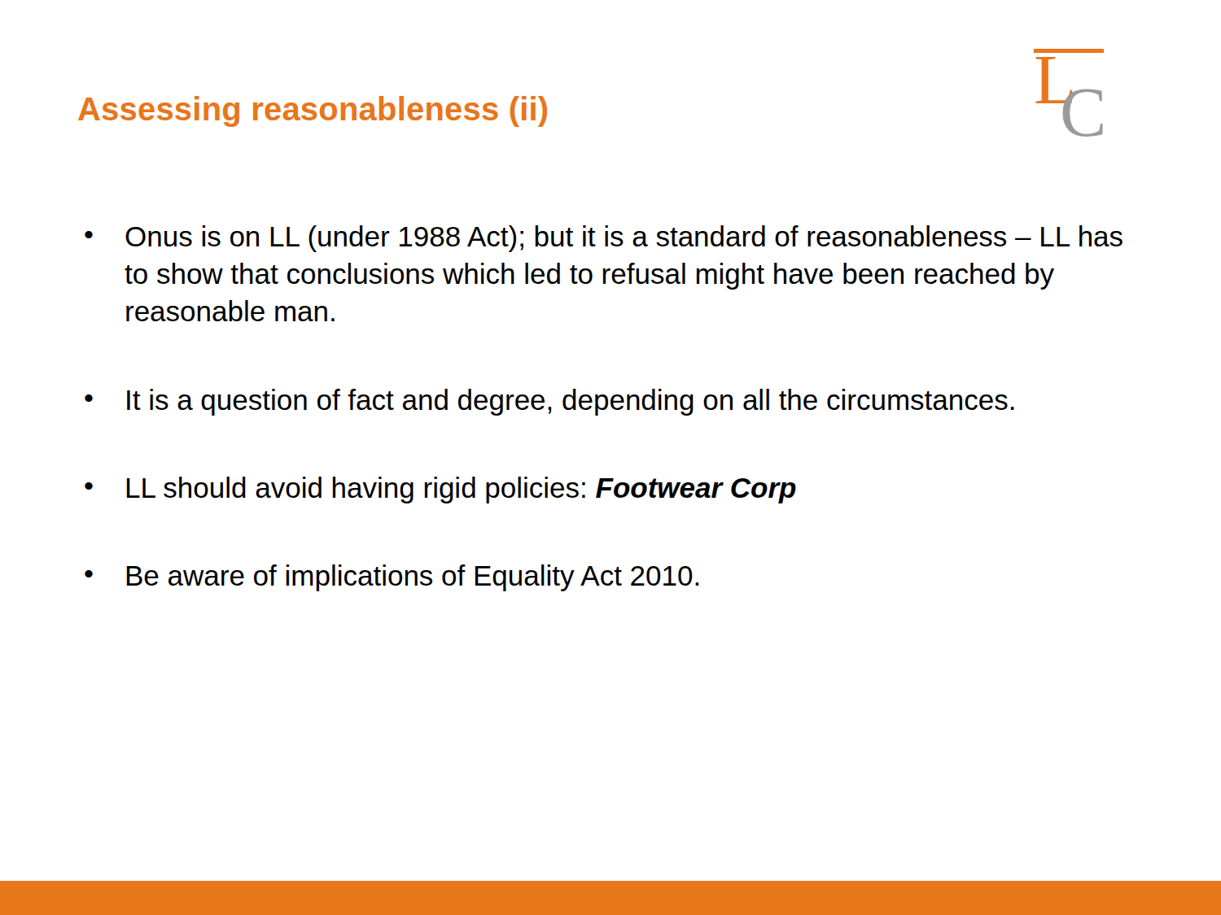L
C
Assessing reasonableness (ii)
Onus is on LL (under 1988 Act); but it is a standard of reasonableness – LL has to show that conclusions which led to refusal might have been reached by reasonable man.
It is a question of fact and degree, depending on all the circumstances.
LL should avoid having rigid policies: Footwear Corp
Be aware of implications of Equality Act 2010.